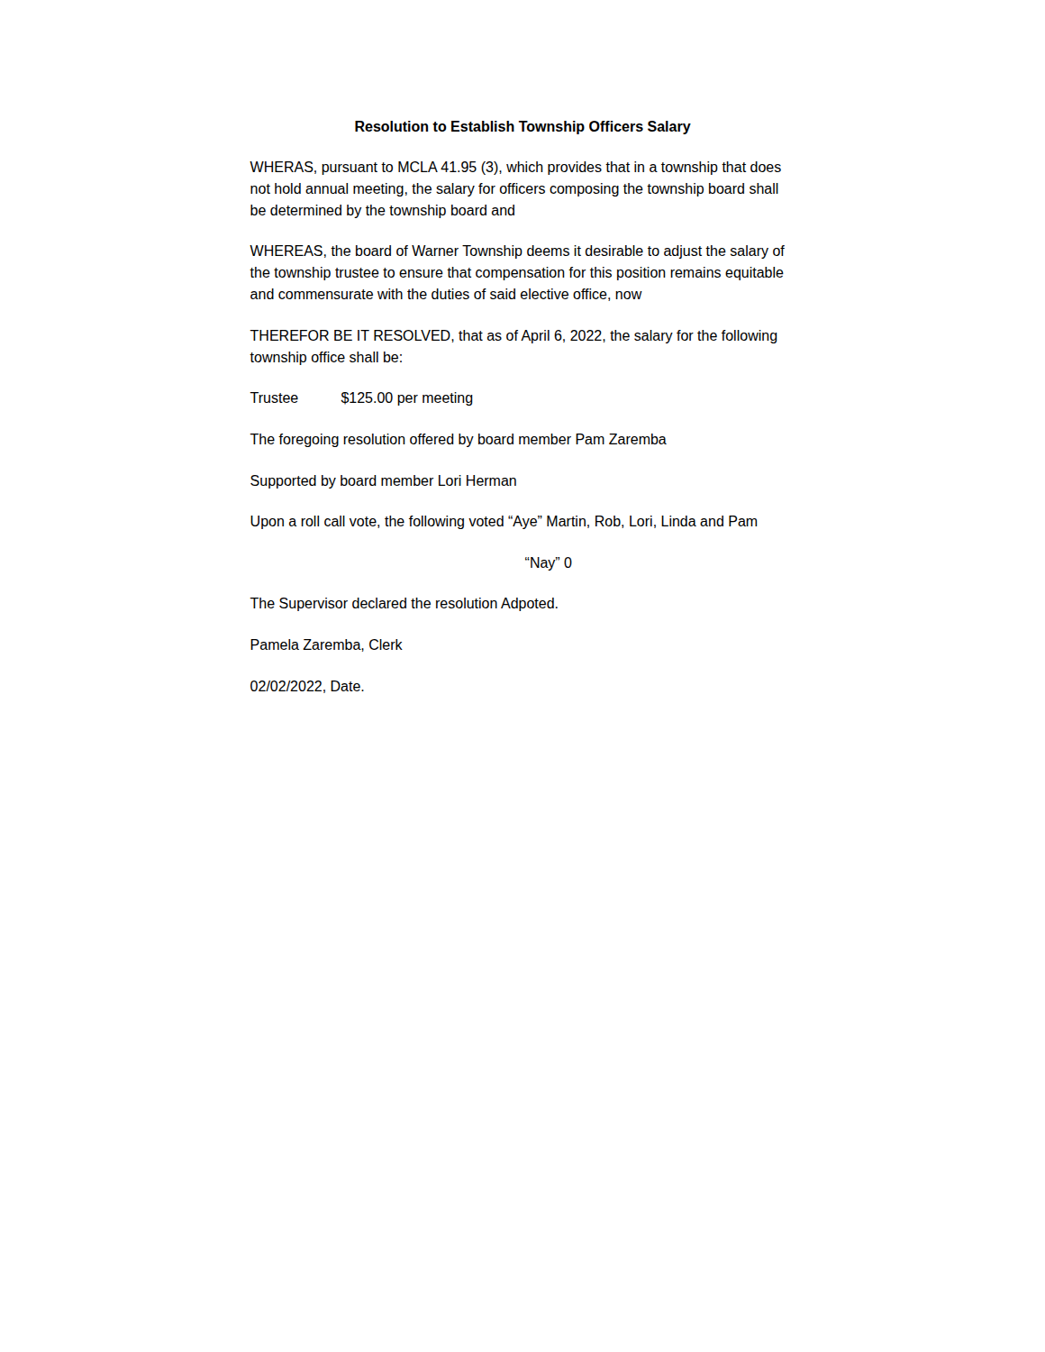Resolution to Establish Township Officers Salary
WHERAS, pursuant to MCLA 41.95 (3), which provides that in a township that does not hold annual meeting, the salary for officers composing the township board shall be determined by the township board and
WHEREAS, the board of Warner Township deems it desirable to adjust the salary of the township trustee to ensure that compensation for this position remains equitable and commensurate with the duties of said elective office, now
THEREFOR BE IT RESOLVED, that as of April 6, 2022, the salary for the following township office shall be:
Trustee$125.00 per meeting
The foregoing resolution offered by board member Pam Zaremba
Supported by board member Lori Herman
Upon a roll call vote, the following voted “Aye” Martin, Rob, Lori, Linda and Pam
“Nay” 0
The Supervisor declared the resolution Adpoted.
Pamela Zaremba, Clerk
02/02/2022, Date.